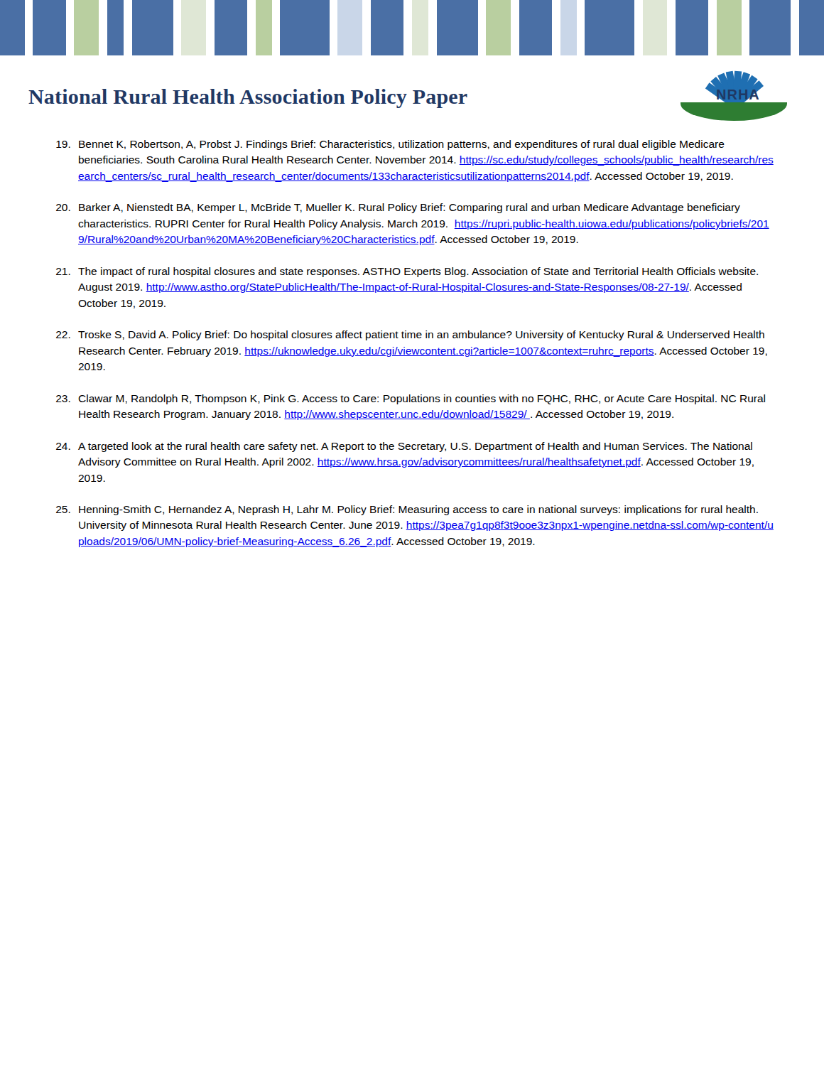National Rural Health Association Policy Paper
NRHA
Bennet K, Robertson, A, Probst J. Findings Brief: Characteristics, utilization patterns, and expenditures of rural dual eligible Medicare beneficiaries. South Carolina Rural Health Research Center. November 2014. https://sc.edu/study/colleges_schools/public_health/research/research_centers/sc_rural_health_research_center/documents/133characteristicsutilizationpatterns2014.pdf. Accessed October 19, 2019.
Barker A, Nienstedt BA, Kemper L, McBride T, Mueller K. Rural Policy Brief: Comparing rural and urban Medicare Advantage beneficiary characteristics. RUPRI Center for Rural Health Policy Analysis. March 2019. https://rupri.public-health.uiowa.edu/publications/policybriefs/2019/Rural%20and%20Urban%20MA%20Beneficiary%20Characteristics.pdf. Accessed October 19, 2019.
The impact of rural hospital closures and state responses. ASTHO Experts Blog. Association of State and Territorial Health Officials website. August 2019. http://www.astho.org/StatePublicHealth/The-Impact-of-Rural-Hospital-Closures-and-State-Responses/08-27-19/. Accessed October 19, 2019.
Troske S, David A. Policy Brief: Do hospital closures affect patient time in an ambulance? University of Kentucky Rural & Underserved Health Research Center. February 2019. https://uknowledge.uky.edu/cgi/viewcontent.cgi?article=1007&context=ruhrc_reports. Accessed October 19, 2019.
Clawar M, Randolph R, Thompson K, Pink G. Access to Care: Populations in counties with no FQHC, RHC, or Acute Care Hospital. NC Rural Health Research Program. January 2018. http://www.shepscenter.unc.edu/download/15829/ . Accessed October 19, 2019.
A targeted look at the rural health care safety net. A Report to the Secretary, U.S. Department of Health and Human Services. The National Advisory Committee on Rural Health. April 2002. https://www.hrsa.gov/advisorycommittees/rural/healthsafetynet.pdf. Accessed October 19, 2019.
Henning-Smith C, Hernandez A, Neprash H, Lahr M. Policy Brief: Measuring access to care in national surveys: implications for rural health. University of Minnesota Rural Health Research Center. June 2019. https://3pea7g1qp8f3t9ooe3z3npx1-wpengine.netdna-ssl.com/wp-content/uploads/2019/06/UMN-policy-brief-Measuring-Access_6.26_2.pdf. Accessed October 19, 2019.